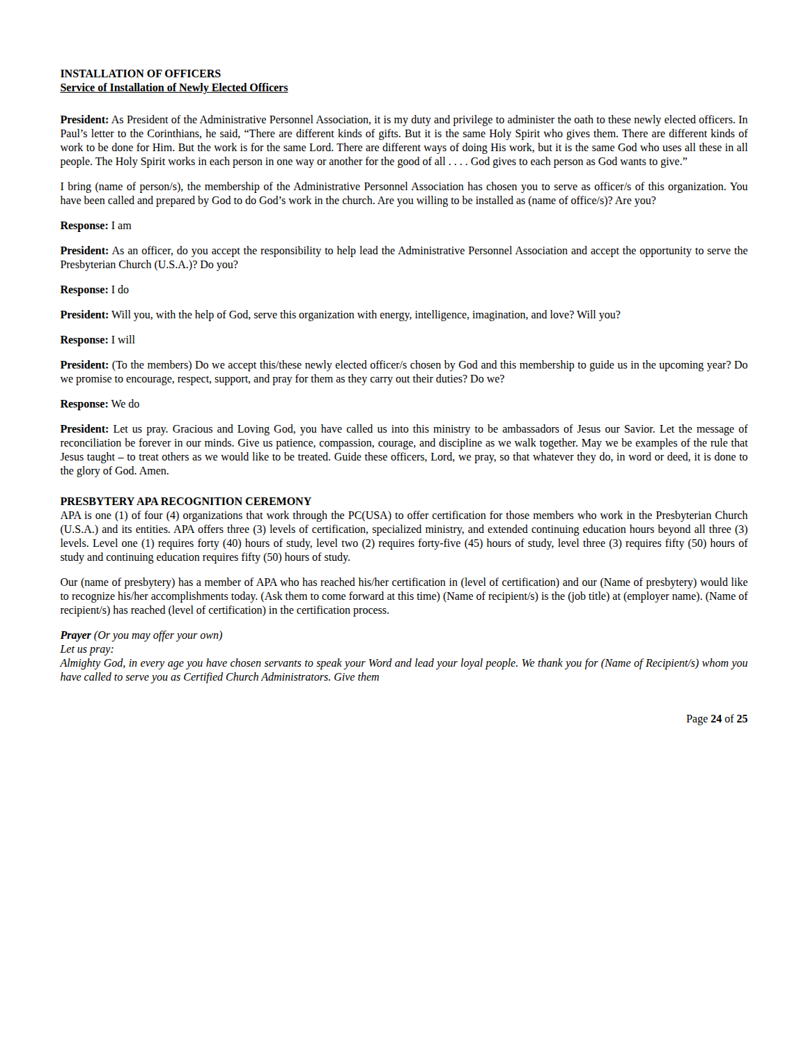INSTALLATION OF OFFICERS
Service of Installation of Newly Elected Officers
President: As President of the Administrative Personnel Association, it is my duty and privilege to administer the oath to these newly elected officers. In Paul’s letter to the Corinthians, he said, “There are different kinds of gifts. But it is the same Holy Spirit who gives them. There are different kinds of work to be done for Him. But the work is for the same Lord. There are different ways of doing His work, but it is the same God who uses all these in all people. The Holy Spirit works in each person in one way or another for the good of all . . . . God gives to each person as God wants to give.”
I bring (name of person/s), the membership of the Administrative Personnel Association has chosen you to serve as officer/s of this organization. You have been called and prepared by God to do God’s work in the church. Are you willing to be installed as (name of office/s)? Are you?
Response: I am
President: As an officer, do you accept the responsibility to help lead the Administrative Personnel Association and accept the opportunity to serve the Presbyterian Church (U.S.A.)? Do you?
Response: I do
President: Will you, with the help of God, serve this organization with energy, intelligence, imagination, and love? Will you?
Response: I will
President: (To the members) Do we accept this/these newly elected officer/s chosen by God and this membership to guide us in the upcoming year? Do we promise to encourage, respect, support, and pray for them as they carry out their duties? Do we?
Response: We do
President: Let us pray. Gracious and Loving God, you have called us into this ministry to be ambassadors of Jesus our Savior. Let the message of reconciliation be forever in our minds. Give us patience, compassion, courage, and discipline as we walk together. May we be examples of the rule that Jesus taught – to treat others as we would like to be treated. Guide these officers, Lord, we pray, so that whatever they do, in word or deed, it is done to the glory of God. Amen.
PRESBYTERY APA RECOGNITION CEREMONY
APA is one (1) of four (4) organizations that work through the PC(USA) to offer certification for those members who work in the Presbyterian Church (U.S.A.) and its entities. APA offers three (3) levels of certification, specialized ministry, and extended continuing education hours beyond all three (3) levels. Level one (1) requires forty (40) hours of study, level two (2) requires forty-five (45) hours of study, level three (3) requires fifty (50) hours of study and continuing education requires fifty (50) hours of study.
Our (name of presbytery) has a member of APA who has reached his/her certification in (level of certification) and our (Name of presbytery) would like to recognize his/her accomplishments today. (Ask them to come forward at this time) (Name of recipient/s) is the (job title) at (employer name). (Name of recipient/s) has reached (level of certification) in the certification process.
Prayer (Or you may offer your own)
Let us pray:
Almighty God, in every age you have chosen servants to speak your Word and lead your loyal people. We thank you for (Name of Recipient/s) whom you have called to serve you as Certified Church Administrators. Give them
Page 24 of 25